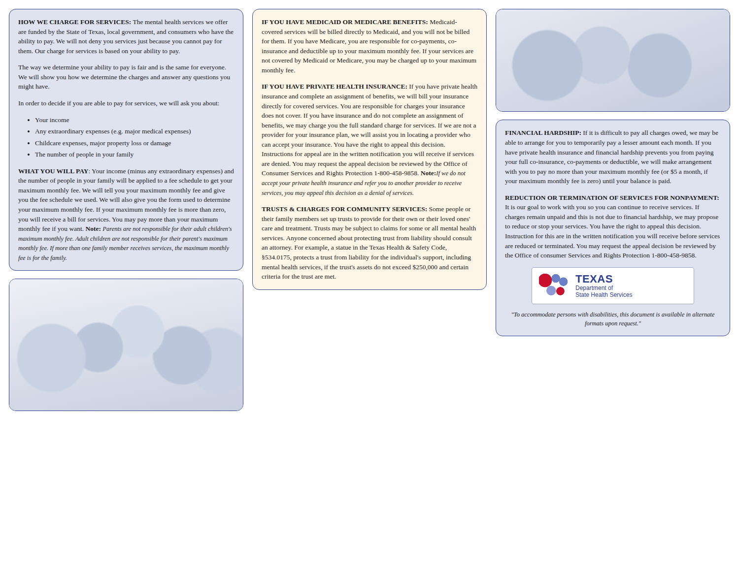HOW WE CHARGE FOR SERVICES: The mental health services we offer are funded by the State of Texas, local government, and consumers who have the ability to pay. We will not deny you services just because you cannot pay for them. Our charge for services is based on your ability to pay.
The way we determine your ability to pay is fair and is the same for everyone. We will show you how we determine the charges and answer any questions you might have.
In order to decide if you are able to pay for services, we will ask you about:
Your income
Any extraordinary expenses (e.g. major medical expenses)
Childcare expenses, major property loss or damage
The number of people in your family
WHAT YOU WILL PAY: Your income (minus any extraordinary expenses) and the number of people in your family will be applied to a fee schedule to get your maximum monthly fee. We will tell you your maximum monthly fee and give you the fee schedule we used. We will also give you the form used to determine your maximum monthly fee. If your maximum monthly fee is more than zero, you will receive a bill for services. You may pay more than your maximum monthly fee if you want. Note: Parents are not responsible for their adult children's maximum monthly fee. Adult children are not responsible for their parent's maximum monthly fee. If more than one family member receives services, the maximum monthly fee is for the family.
IF YOU HAVE MEDICAID OR MEDICARE BENEFITS: Medicaid-covered services will be billed directly to Medicaid, and you will not be billed for them. If you have Medicare, you are responsible for co-payments, co-insurance and deductible up to your maximum monthly fee. If your services are not covered by Medicaid or Medicare, you may be charged up to your maximum monthly fee.
IF YOU HAVE PRIVATE HEALTH INSURANCE: If you have private health insurance and complete an assignment of benefits, we will bill your insurance directly for covered services. You are responsible for charges your insurance does not cover. If you have insurance and do not complete an assignment of benefits, we may charge you the full standard charge for services. If we are not a provider for your insurance plan, we will assist you in locating a provider who can accept your insurance. You have the right to appeal this decision. Instructions for appeal are in the written notification you will receive if services are denied. You may request the appeal decision be reviewed by the Office of Consumer Services and Rights Protection 1-800-458-9858. Note: If we do not accept your private health insurance and refer you to another provider to receive services, you may appeal this decision as a denial of services.
TRUSTS & CHARGES FOR COMMUNITY SERVICES: Some people or their family members set up trusts to provide for their own or their loved ones' care and treatment. Trusts may be subject to claims for some or all mental health services. Anyone concerned about protecting trust from liability should consult an attorney. For example, a statue in the Texas Health & Safety Code, §534.0175, protects a trust from liability for the individual's support, including mental health services, if the trust's assets do not exceed $250,000 and certain criteria for the trust are met.
FINANCIAL HARDSHIP: If it is difficult to pay all charges owed, we may be able to arrange for you to temporarily pay a lesser amount each month. If you have private health insurance and financial hardship prevents you from paying your full co-insurance, co-payments or deductible, we will make arrangement with you to pay no more than your maximum monthly fee (or $5 a month, if your maximum monthly fee is zero) until your balance is paid.
REDUCTION OR TERMINATION OF SERVICES FOR NONPAYMENT: It is our goal to work with you so you can continue to receive services. If charges remain unpaid and this is not due to financial hardship, we may propose to reduce or stop your services. You have the right to appeal this decision. Instruction for this are in the written notification you will receive before services are reduced or terminated. You may request the appeal decision be reviewed by the Office of consumer Services and Rights Protection 1-800-458-9858.
TEXAS
Department of
State Health Services
"To accommodate persons with disabilities, this document is available in alternate formats upon request."